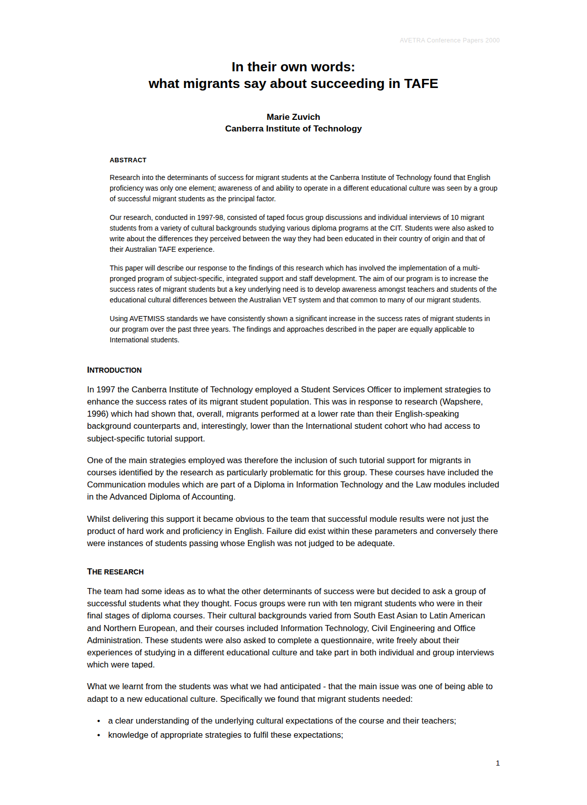AVETRA Conference Papers 2000
In their own words:
what migrants say about succeeding in TAFE
Marie Zuvich
Canberra Institute of Technology
ABSTRACT
Research into the determinants of success for migrant students at the Canberra Institute of Technology found that English proficiency was only one element; awareness of and ability to operate in a different educational culture was seen by a group of successful migrant students as the principal factor.
Our research, conducted in 1997-98, consisted of taped focus group discussions and individual interviews of 10 migrant students from a variety of cultural backgrounds studying various diploma programs at the CIT. Students were also asked to write about the differences they perceived between the way they had been educated in their country of origin and that of their Australian TAFE experience.
This paper will describe our response to the findings of this research which has involved the implementation of a multi-pronged program of subject-specific, integrated support and staff development. The aim of our program is to increase the success rates of migrant students but a key underlying need is to develop awareness amongst teachers and students of the educational cultural differences between the Australian VET system and that common to many of our migrant students.
Using AVETMISS standards we have consistently shown a significant increase in the success rates of migrant students in our program over the past three years. The findings and approaches described in the paper are equally applicable to International students.
INTRODUCTION
In 1997 the Canberra Institute of Technology employed a Student Services Officer to implement strategies to enhance the success rates of its migrant student population. This was in response to research (Wapshere, 1996) which had shown that, overall, migrants performed at a lower rate than their English-speaking background counterparts and, interestingly, lower than the International student cohort who had access to subject-specific tutorial support.
One of the main strategies employed was therefore the inclusion of such tutorial support for migrants in courses identified by the research as particularly problematic for this group. These courses have included the Communication modules which are part of a Diploma in Information Technology and the Law modules included in the Advanced Diploma of Accounting.
Whilst delivering this support it became obvious to the team that successful module results were not just the product of hard work and proficiency in English. Failure did exist within these parameters and conversely there were instances of students passing whose English was not judged to be adequate.
THE RESEARCH
The team had some ideas as to what the other determinants of success were but decided to ask a group of successful students what they thought. Focus groups were run with ten migrant students who were in their final stages of diploma courses. Their cultural backgrounds varied from South East Asian to Latin American and Northern European, and their courses included Information Technology, Civil Engineering and Office Administration. These students were also asked to complete a questionnaire, write freely about their experiences of studying in a different educational culture and take part in both individual and group interviews which were taped.
What we learnt from the students was what we had anticipated - that the main issue was one of being able to adapt to a new educational culture. Specifically we found that migrant students needed:
a clear understanding of the underlying cultural expectations of the course and their teachers;
knowledge of appropriate strategies to fulfil these expectations;
1